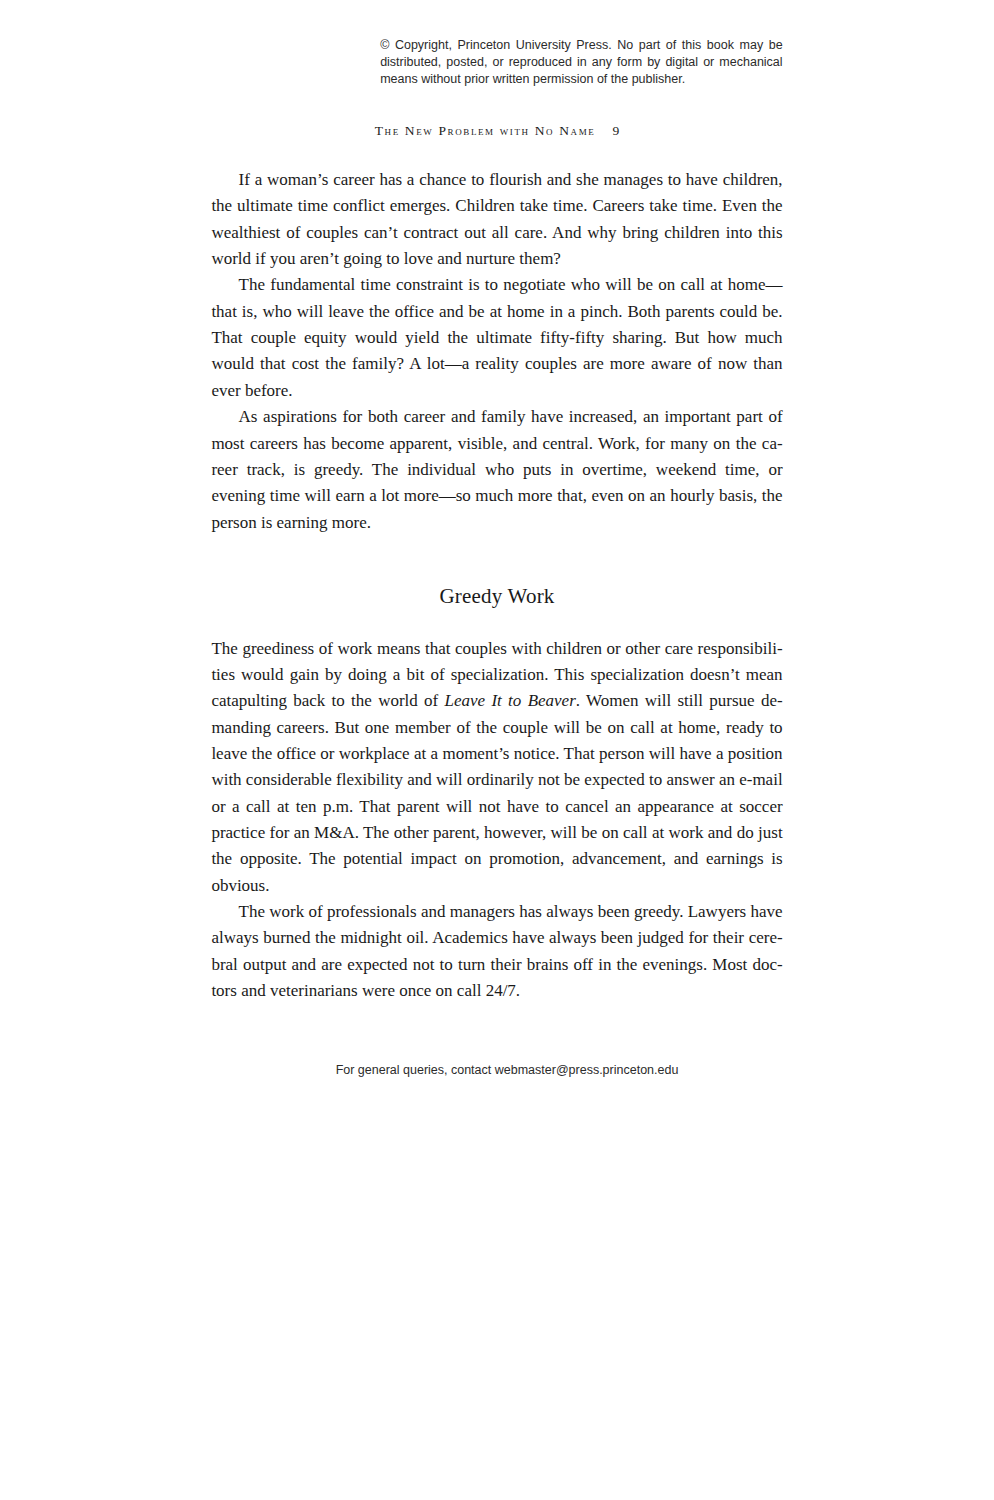© Copyright, Princeton University Press. No part of this book may be distributed, posted, or reproduced in any form by digital or mechanical means without prior written permission of the publisher.
The New Problem with No Name 9
If a woman’s career has a chance to flourish and she manages to have children, the ultimate time conflict emerges. Children take time. Careers take time. Even the wealthiest of couples can’t contract out all care. And why bring children into this world if you aren’t going to love and nurture them?
The fundamental time constraint is to negotiate who will be on call at home—that is, who will leave the office and be at home in a pinch. Both parents could be. That couple equity would yield the ultimate fifty-fifty sharing. But how much would that cost the family? A lot—a reality couples are more aware of now than ever before.
As aspirations for both career and family have increased, an important part of most careers has become apparent, visible, and central. Work, for many on the career track, is greedy. The individual who puts in overtime, weekend time, or evening time will earn a lot more—so much more that, even on an hourly basis, the person is earning more.
Greedy Work
The greediness of work means that couples with children or other care responsibilities would gain by doing a bit of specialization. This specialization doesn’t mean catapulting back to the world of Leave It to Beaver. Women will still pursue demanding careers. But one member of the couple will be on call at home, ready to leave the office or workplace at a moment’s notice. That person will have a position with considerable flexibility and will ordinarily not be expected to answer an e-mail or a call at ten p.m. That parent will not have to cancel an appearance at soccer practice for an M&A. The other parent, however, will be on call at work and do just the opposite. The potential impact on promotion, advancement, and earnings is obvious.
The work of professionals and managers has always been greedy. Lawyers have always burned the midnight oil. Academics have always been judged for their cerebral output and are expected not to turn their brains off in the evenings. Most doctors and veterinarians were once on call 24/7.
For general queries, contact webmaster@press.princeton.edu